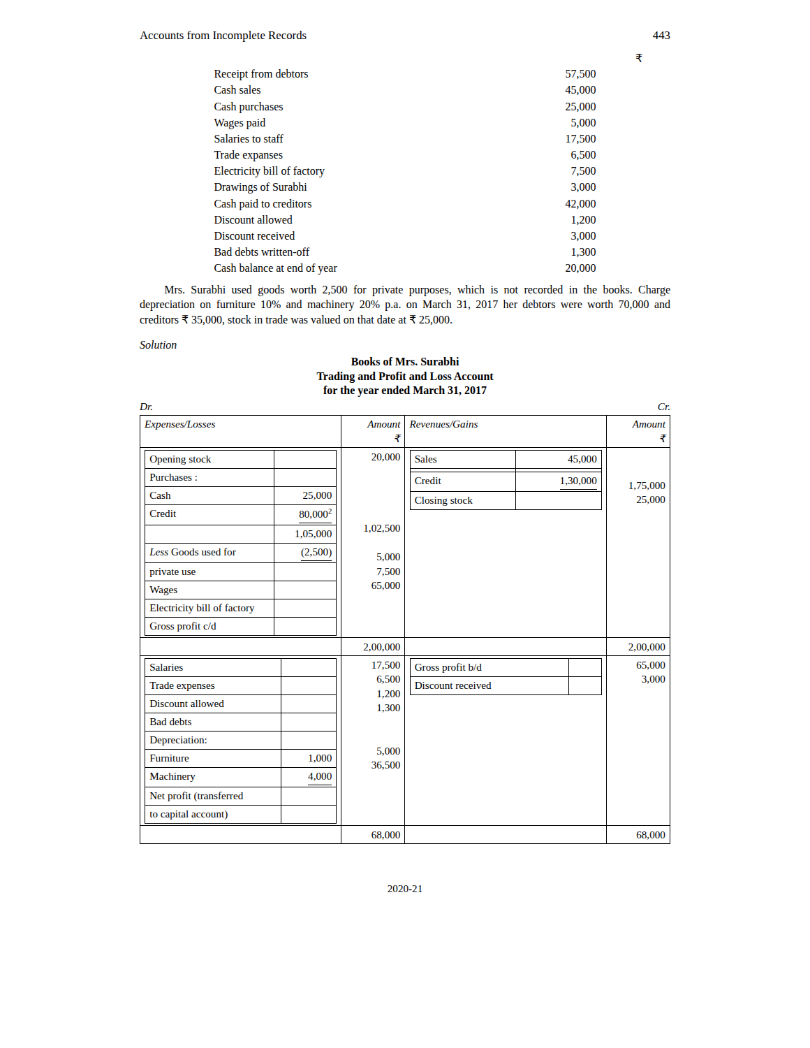Accounts from Incomplete Records 443
₹
| Receipt from debtors | 57,500 |
| Cash sales | 45,000 |
| Cash purchases | 25,000 |
| Wages paid | 5,000 |
| Salaries to staff | 17,500 |
| Trade expanses | 6,500 |
| Electricity bill of factory | 7,500 |
| Drawings of Surabhi | 3,000 |
| Cash paid to creditors | 42,000 |
| Discount allowed | 1,200 |
| Discount received | 3,000 |
| Bad debts written-off | 1,300 |
| Cash balance at end of year | 20,000 |
Mrs. Surabhi used goods worth 2,500 for private purposes, which is not recorded in the books. Charge depreciation on furniture 10% and machinery 20% p.a. on March 31, 2017 her debtors were worth 70,000 and creditors ₹ 35,000, stock in trade was valued on that date at ₹ 25,000.
Solution
Books of Mrs. Surabhi
Trading and Profit and Loss Account
for the year ended March 31, 2017
Dr. Cr.
| Expenses/Losses | Amount ₹ | Revenues/Gains | Amount ₹ |
| --- | --- | --- | --- |
| / Opening stock / / / Purchases : / / / Cash / 25,000 / / Credit / 80,000 2 / / / 1,05,000 / / Less Goods used for / (2,500) / / private use / / / Wages / / / Electricity bill of factory / / / Gross profit c/d / / | 20,000 1,02,500 5,000 7,500 65,000 | / Sales / 45,000 / / Credit / 1,30,000 / / Closing stock / / | 1,75,000 25,000 |
| | 2,00,000 | | 2,00,000 |
| / Salaries / / / Trade expenses / / / Discount allowed / / / Bad debts / / / Depreciation: / / / Furniture / 1,000 / / Machinery / 4,000 / / Net profit (transferred / / / to capital account) / / | 17,500 6,500 1,200 1,300 5,000 36,500 | / Gross profit b/d / / / Discount received / / | 65,000 3,000 |
| | 68,000 | | 68,000 |
2020-21